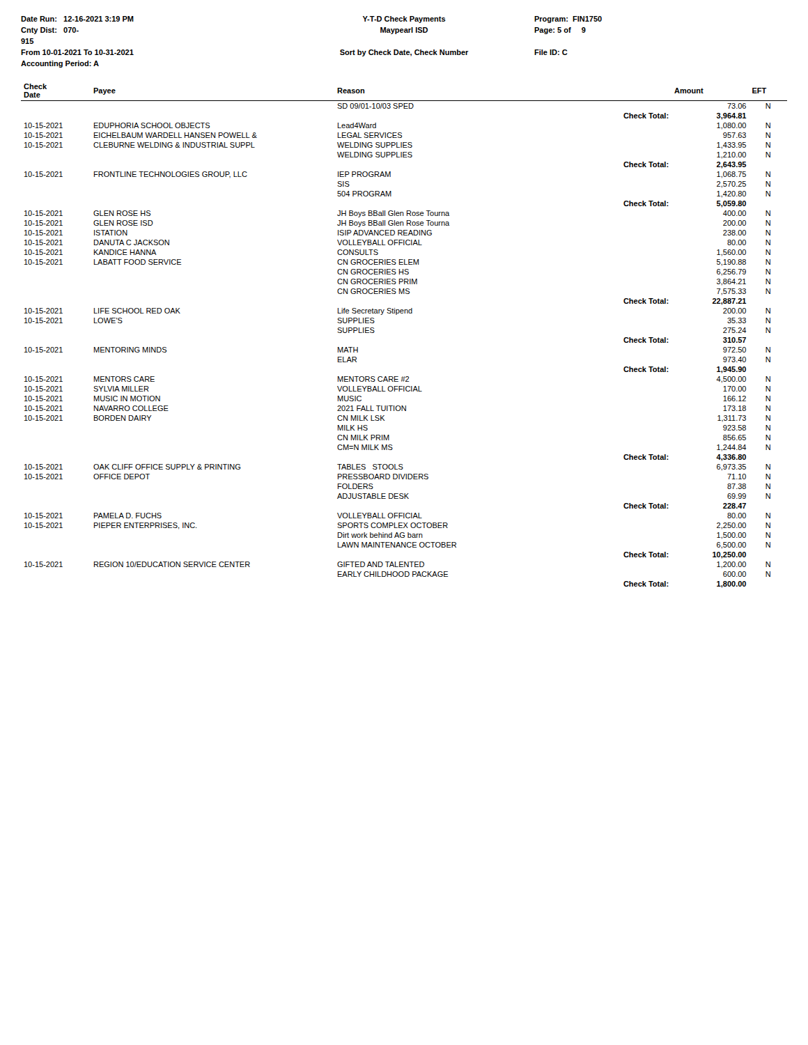| Date Run: 12-16-2021 3:19 PM | Y-T-D Check Payments | Program: FIN1750 |
| Cnty Dist: 070-915 | Maypearl ISD | Page: 5 of 9 |
| From 10-01-2021 To 10-31-2021 | Sort by Check Date, Check Number | File ID: C |
| Accounting Period: A | | |
| Check Date | Payee | Reason | | Amount | EFT |
| --- | --- | --- | --- | --- | --- |
| | | SD 09/01-10/03 SPED | | 73.06 | N |
| | | | Check Total: | 3,964.81 | |
| 10-15-2021 | EDUPHORIA SCHOOL OBJECTS | Lead4Ward | | 1,080.00 | N |
| 10-15-2021 | EICHELBAUM WARDELL HANSEN POWELL & | LEGAL SERVICES | | 957.63 | N |
| 10-15-2021 | CLEBURNE WELDING & INDUSTRIAL SUPPL | WELDING SUPPLIES | | 1,433.95 | N |
| | | WELDING SUPPLIES | | 1,210.00 | N |
| | | | Check Total: | 2,643.95 | |
| 10-15-2021 | FRONTLINE TECHNOLOGIES GROUP, LLC | IEP PROGRAM | | 1,068.75 | N |
| | | SIS | | 2,570.25 | N |
| | | 504 PROGRAM | | 1,420.80 | N |
| | | | Check Total: | 5,059.80 | |
| 10-15-2021 | GLEN ROSE HS | JH Boys BBall Glen Rose Tourna | | 400.00 | N |
| 10-15-2021 | GLEN ROSE ISD | JH Boys BBall Glen Rose Tourna | | 200.00 | N |
| 10-15-2021 | ISTATION | ISIP ADVANCED READING | | 238.00 | N |
| 10-15-2021 | DANUTA C JACKSON | VOLLEYBALL OFFICIAL | | 80.00 | N |
| 10-15-2021 | KANDICE HANNA | CONSULTS | | 1,560.00 | N |
| 10-15-2021 | LABATT FOOD SERVICE | CN GROCERIES ELEM | | 5,190.88 | N |
| | | CN GROCERIES HS | | 6,256.79 | N |
| | | CN GROCERIES PRIM | | 3,864.21 | N |
| | | CN GROCERIES MS | | 7,575.33 | N |
| | | | Check Total: | 22,887.21 | |
| 10-15-2021 | LIFE SCHOOL RED OAK | Life Secretary Stipend | | 200.00 | N |
| 10-15-2021 | LOWE'S | SUPPLIES | | 35.33 | N |
| | | SUPPLIES | | 275.24 | N |
| | | | Check Total: | 310.57 | |
| 10-15-2021 | MENTORING MINDS | MATH | | 972.50 | N |
| | | ELAR | | 973.40 | N |
| | | | Check Total: | 1,945.90 | |
| 10-15-2021 | MENTORS CARE | MENTORS CARE #2 | | 4,500.00 | N |
| 10-15-2021 | SYLVIA MILLER | VOLLEYBALL OFFICIAL | | 170.00 | N |
| 10-15-2021 | MUSIC IN MOTION | MUSIC | | 166.12 | N |
| 10-15-2021 | NAVARRO COLLEGE | 2021 FALL TUITION | | 173.18 | N |
| 10-15-2021 | BORDEN DAIRY | CN MILK LSK | | 1,311.73 | N |
| | | MILK HS | | 923.58 | N |
| | | CN MILK PRIM | | 856.65 | N |
| | | CM=N MILK MS | | 1,244.84 | N |
| | | | Check Total: | 4,336.80 | |
| 10-15-2021 | OAK CLIFF OFFICE SUPPLY & PRINTING | TABLES STOOLS | | 6,973.35 | N |
| 10-15-2021 | OFFICE DEPOT | PRESSBOARD DIVIDERS | | 71.10 | N |
| | | FOLDERS | | 87.38 | N |
| | | ADJUSTABLE DESK | | 69.99 | N |
| | | | Check Total: | 228.47 | |
| 10-15-2021 | PAMELA D. FUCHS | VOLLEYBALL OFFICIAL | | 80.00 | N |
| 10-15-2021 | PIEPER ENTERPRISES, INC. | SPORTS COMPLEX OCTOBER | | 2,250.00 | N |
| | | Dirt work behind AG barn | | 1,500.00 | N |
| | | LAWN MAINTENANCE OCTOBER | | 6,500.00 | N |
| | | | Check Total: | 10,250.00 | |
| 10-15-2021 | REGION 10/EDUCATION SERVICE CENTER | GIFTED AND TALENTED | | 1,200.00 | N |
| | | EARLY CHILDHOOD PACKAGE | | 600.00 | N |
| | | | Check Total: | 1,800.00 | |